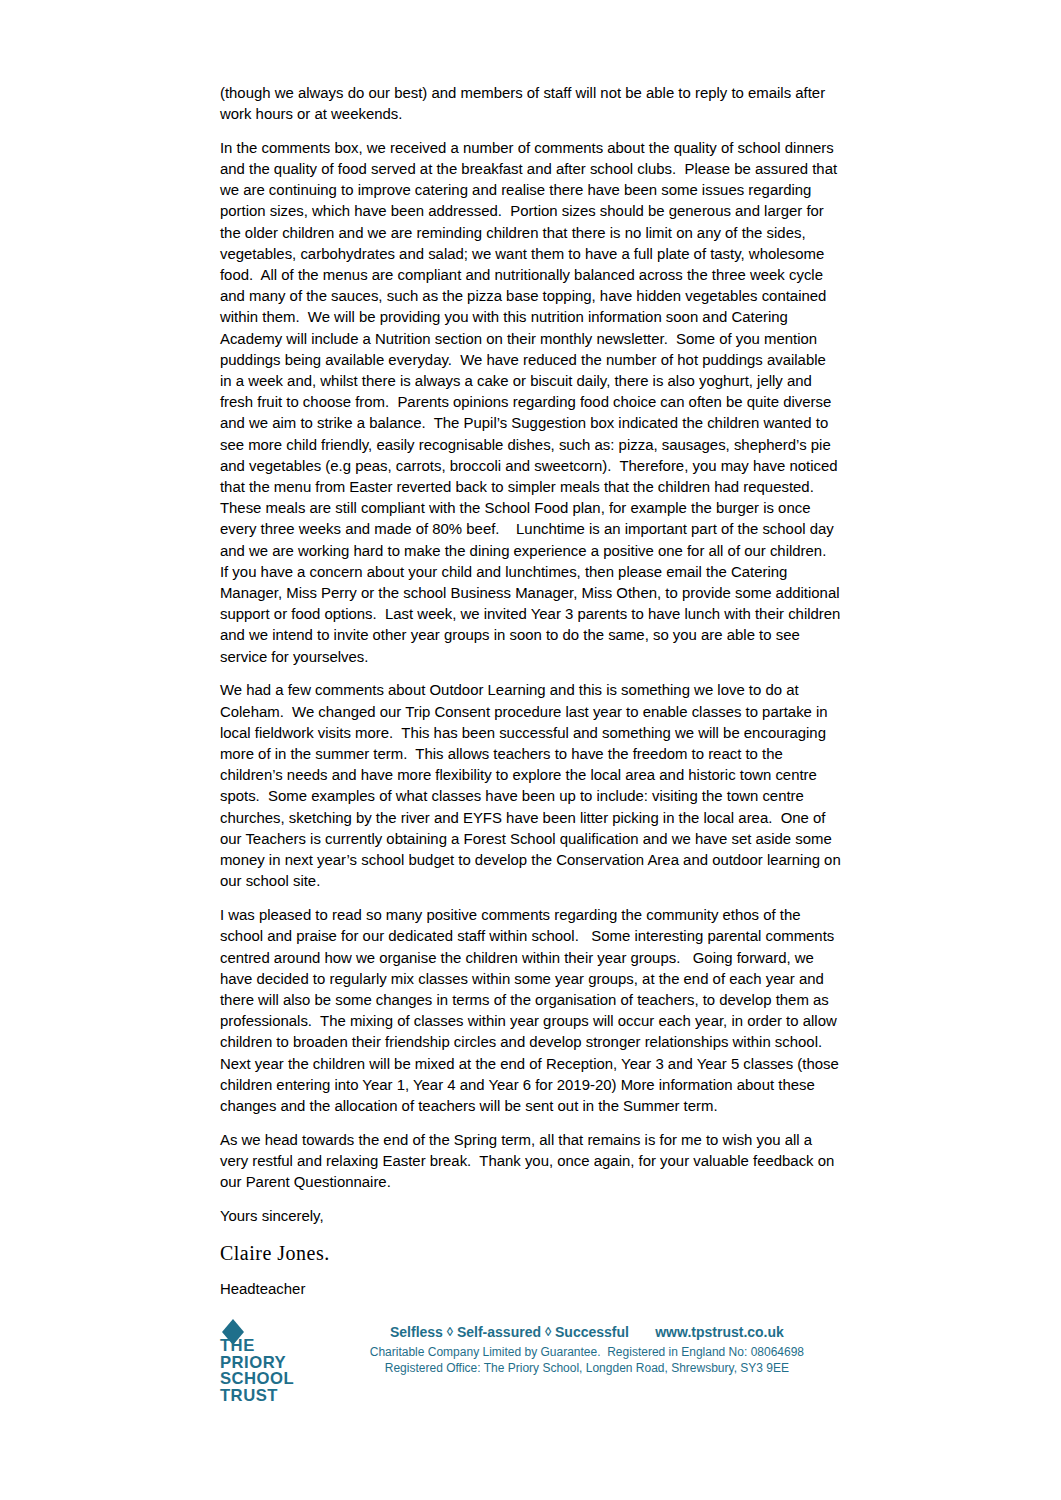(though we always do our best) and members of staff will not be able to reply to emails after work hours or at weekends.
In the comments box, we received a number of comments about the quality of school dinners and the quality of food served at the breakfast and after school clubs. Please be assured that we are continuing to improve catering and realise there have been some issues regarding portion sizes, which have been addressed. Portion sizes should be generous and larger for the older children and we are reminding children that there is no limit on any of the sides, vegetables, carbohydrates and salad; we want them to have a full plate of tasty, wholesome food. All of the menus are compliant and nutritionally balanced across the three week cycle and many of the sauces, such as the pizza base topping, have hidden vegetables contained within them. We will be providing you with this nutrition information soon and Catering Academy will include a Nutrition section on their monthly newsletter. Some of you mention puddings being available everyday. We have reduced the number of hot puddings available in a week and, whilst there is always a cake or biscuit daily, there is also yoghurt, jelly and fresh fruit to choose from. Parents opinions regarding food choice can often be quite diverse and we aim to strike a balance. The Pupil’s Suggestion box indicated the children wanted to see more child friendly, easily recognisable dishes, such as: pizza, sausages, shepherd’s pie and vegetables (e.g peas, carrots, broccoli and sweetcorn). Therefore, you may have noticed that the menu from Easter reverted back to simpler meals that the children had requested. These meals are still compliant with the School Food plan, for example the burger is once every three weeks and made of 80% beef. Lunchtime is an important part of the school day and we are working hard to make the dining experience a positive one for all of our children. If you have a concern about your child and lunchtimes, then please email the Catering Manager, Miss Perry or the school Business Manager, Miss Othen, to provide some additional support or food options. Last week, we invited Year 3 parents to have lunch with their children and we intend to invite other year groups in soon to do the same, so you are able to see service for yourselves.
We had a few comments about Outdoor Learning and this is something we love to do at Coleham. We changed our Trip Consent procedure last year to enable classes to partake in local fieldwork visits more. This has been successful and something we will be encouraging more of in the summer term. This allows teachers to have the freedom to react to the children’s needs and have more flexibility to explore the local area and historic town centre spots. Some examples of what classes have been up to include: visiting the town centre churches, sketching by the river and EYFS have been litter picking in the local area. One of our Teachers is currently obtaining a Forest School qualification and we have set aside some money in next year’s school budget to develop the Conservation Area and outdoor learning on our school site.
I was pleased to read so many positive comments regarding the community ethos of the school and praise for our dedicated staff within school. Some interesting parental comments centred around how we organise the children within their year groups. Going forward, we have decided to regularly mix classes within some year groups, at the end of each year and there will also be some changes in terms of the organisation of teachers, to develop them as professionals. The mixing of classes within year groups will occur each year, in order to allow children to broaden their friendship circles and develop stronger relationships within school. Next year the children will be mixed at the end of Reception, Year 3 and Year 5 classes (those children entering into Year 1, Year 4 and Year 6 for 2019-20) More information about these changes and the allocation of teachers will be sent out in the Summer term.
As we head towards the end of the Spring term, all that remains is for me to wish you all a very restful and relaxing Easter break. Thank you, once again, for your valuable feedback on our Parent Questionnaire.
Yours sincerely,
Claire Jones.
Headteacher
THE PRIORY SCHOOL TRUST
Selfless ◊ Self-assured ◊ Successful www.tpstrust.co.uk
Charitable Company Limited by Guarantee. Registered in England No: 08064698
Registered Office: The Priory School, Longden Road, Shrewsbury, SY3 9EE